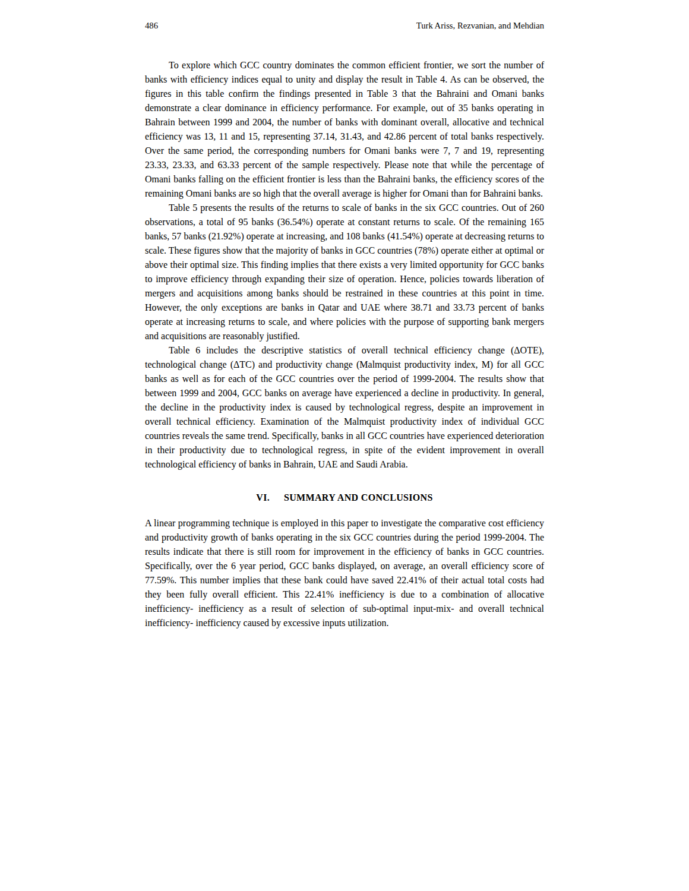486 Turk Ariss, Rezvanian, and Mehdian
To explore which GCC country dominates the common efficient frontier, we sort the number of banks with efficiency indices equal to unity and display the result in Table 4. As can be observed, the figures in this table confirm the findings presented in Table 3 that the Bahraini and Omani banks demonstrate a clear dominance in efficiency performance. For example, out of 35 banks operating in Bahrain between 1999 and 2004, the number of banks with dominant overall, allocative and technical efficiency was 13, 11 and 15, representing 37.14, 31.43, and 42.86 percent of total banks respectively. Over the same period, the corresponding numbers for Omani banks were 7, 7 and 19, representing 23.33, 23.33, and 63.33 percent of the sample respectively. Please note that while the percentage of Omani banks falling on the efficient frontier is less than the Bahraini banks, the efficiency scores of the remaining Omani banks are so high that the overall average is higher for Omani than for Bahraini banks.
Table 5 presents the results of the returns to scale of banks in the six GCC countries. Out of 260 observations, a total of 95 banks (36.54%) operate at constant returns to scale. Of the remaining 165 banks, 57 banks (21.92%) operate at increasing, and 108 banks (41.54%) operate at decreasing returns to scale. These figures show that the majority of banks in GCC countries (78%) operate either at optimal or above their optimal size. This finding implies that there exists a very limited opportunity for GCC banks to improve efficiency through expanding their size of operation. Hence, policies towards liberation of mergers and acquisitions among banks should be restrained in these countries at this point in time. However, the only exceptions are banks in Qatar and UAE where 38.71 and 33.73 percent of banks operate at increasing returns to scale, and where policies with the purpose of supporting bank mergers and acquisitions are reasonably justified.
Table 6 includes the descriptive statistics of overall technical efficiency change (ΔOTE), technological change (ΔTC) and productivity change (Malmquist productivity index, M) for all GCC banks as well as for each of the GCC countries over the period of 1999-2004. The results show that between 1999 and 2004, GCC banks on average have experienced a decline in productivity. In general, the decline in the productivity index is caused by technological regress, despite an improvement in overall technical efficiency. Examination of the Malmquist productivity index of individual GCC countries reveals the same trend. Specifically, banks in all GCC countries have experienced deterioration in their productivity due to technological regress, in spite of the evident improvement in overall technological efficiency of banks in Bahrain, UAE and Saudi Arabia.
VI. SUMMARY AND CONCLUSIONS
A linear programming technique is employed in this paper to investigate the comparative cost efficiency and productivity growth of banks operating in the six GCC countries during the period 1999-2004. The results indicate that there is still room for improvement in the efficiency of banks in GCC countries. Specifically, over the 6 year period, GCC banks displayed, on average, an overall efficiency score of 77.59%. This number implies that these bank could have saved 22.41% of their actual total costs had they been fully overall efficient. This 22.41% inefficiency is due to a combination of allocative inefficiency- inefficiency as a result of selection of sub-optimal input-mix- and overall technical inefficiency- inefficiency caused by excessive inputs utilization.